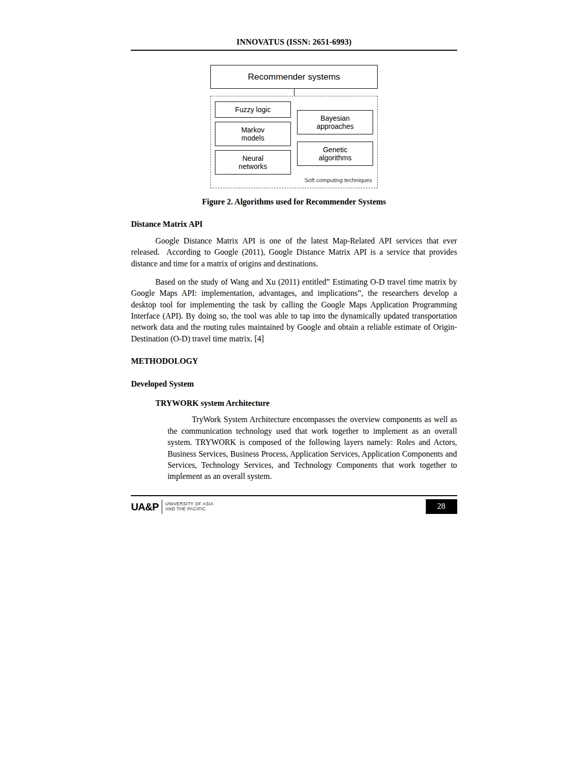INNOVATUS (ISSN: 2651-6993)
Recommender systems
Fuzzy logic
Markov
models
Neural
networks
Bayesian
approaches
Genetic
algorithms
Soft computing techniques
Figure 2. Algorithms used for Recommender Systems
Distance Matrix API
Google Distance Matrix API is one of the latest Map-Related API services that ever released. According to Google (2011), Google Distance Matrix API is a service that provides distance and time for a matrix of origins and destinations.
Based on the study of Wang and Xu (2011) entitled” Estimating O-D travel time matrix by Google Maps API: implementation, advantages, and implications”, the researchers develop a desktop tool for implementing the task by calling the Google Maps Application Programming Interface (API). By doing so, the tool was able to tap into the dynamically updated transportation network data and the routing rules maintained by Google and obtain a reliable estimate of Origin-Destination (O-D) travel time matrix. [4]
METHODOLOGY
Developed System
TRYWORK system Architecture
TryWork System Architecture encompasses the overview components as well as the communication technology used that work together to implement as an overall system. TRYWORK is composed of the following layers namely: Roles and Actors, Business Services, Business Process, Application Services, Application Components and Services, Technology Services, and Technology Components that work together to implement as an overall system.
UA&P UNIVERSITY OF ASIA
AND THE PACIFIC
28